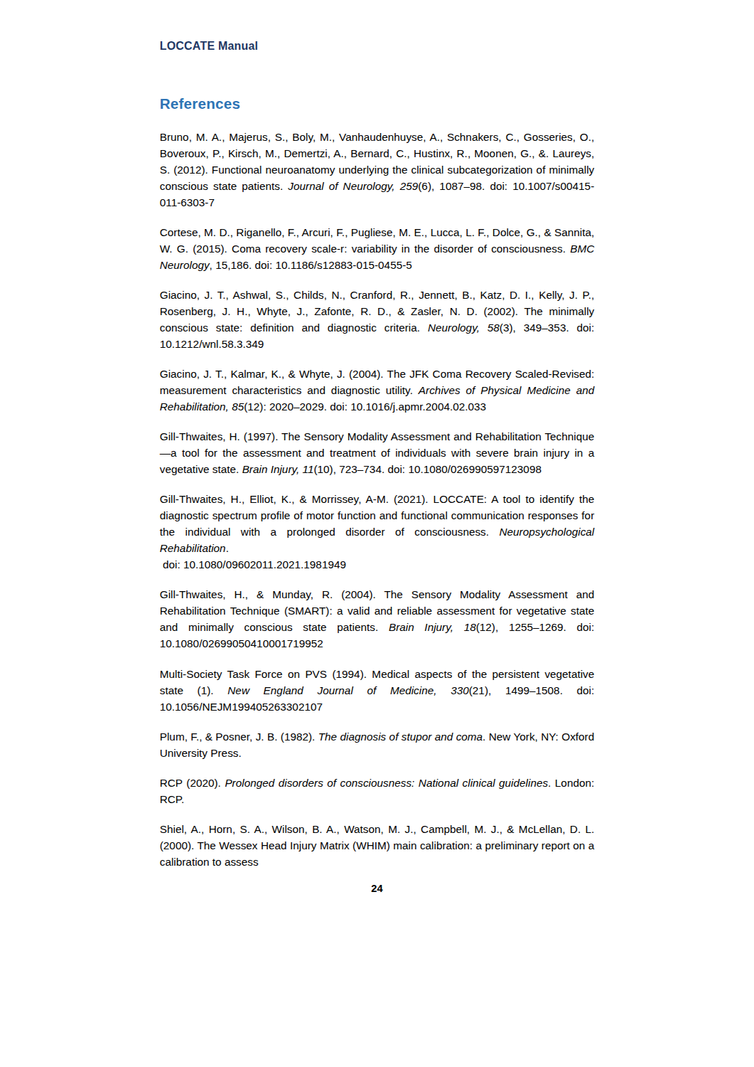LOCCATE Manual
References
Bruno, M. A., Majerus, S., Boly, M., Vanhaudenhuyse, A., Schnakers, C., Gosseries, O., Boveroux, P., Kirsch, M., Demertzi, A., Bernard, C., Hustinx, R., Moonen, G., &. Laureys, S. (2012). Functional neuroanatomy underlying the clinical subcategorization of minimally conscious state patients. Journal of Neurology, 259(6), 1087–98. doi: 10.1007/s00415-011-6303-7
Cortese, M. D., Riganello, F., Arcuri, F., Pugliese, M. E., Lucca, L. F., Dolce, G., & Sannita, W. G. (2015). Coma recovery scale-r: variability in the disorder of consciousness. BMC Neurology, 15,186. doi: 10.1186/s12883-015-0455-5
Giacino, J. T., Ashwal, S., Childs, N., Cranford, R., Jennett, B., Katz, D. I., Kelly, J. P., Rosenberg, J. H., Whyte, J., Zafonte, R. D., & Zasler, N. D. (2002). The minimally conscious state: definition and diagnostic criteria. Neurology, 58(3), 349–353. doi: 10.1212/wnl.58.3.349
Giacino, J. T., Kalmar, K., & Whyte, J. (2004). The JFK Coma Recovery Scaled-Revised: measurement characteristics and diagnostic utility. Archives of Physical Medicine and Rehabilitation, 85(12): 2020–2029. doi: 10.1016/j.apmr.2004.02.033
Gill-Thwaites, H. (1997). The Sensory Modality Assessment and Rehabilitation Technique—a tool for the assessment and treatment of individuals with severe brain injury in a vegetative state. Brain Injury, 11(10), 723–734. doi: 10.1080/026990597123098
Gill-Thwaites, H., Elliot, K., & Morrissey, A-M. (2021). LOCCATE: A tool to identify the diagnostic spectrum profile of motor function and functional communication responses for the individual with a prolonged disorder of consciousness. Neuropsychological Rehabilitation.
doi: 10.1080/09602011.2021.1981949
Gill-Thwaites, H., & Munday, R. (2004). The Sensory Modality Assessment and Rehabilitation Technique (SMART): a valid and reliable assessment for vegetative state and minimally conscious state patients. Brain Injury, 18(12), 1255–1269. doi: 10.1080/02699050410001719952
Multi-Society Task Force on PVS (1994). Medical aspects of the persistent vegetative state (1). New England Journal of Medicine, 330(21), 1499–1508. doi: 10.1056/NEJM199405263302107
Plum, F., & Posner, J. B. (1982). The diagnosis of stupor and coma. New York, NY: Oxford University Press.
RCP (2020). Prolonged disorders of consciousness: National clinical guidelines. London: RCP.
Shiel, A., Horn, S. A., Wilson, B. A., Watson, M. J., Campbell, M. J., & McLellan, D. L. (2000). The Wessex Head Injury Matrix (WHIM) main calibration: a preliminary report on a calibration to assess
24